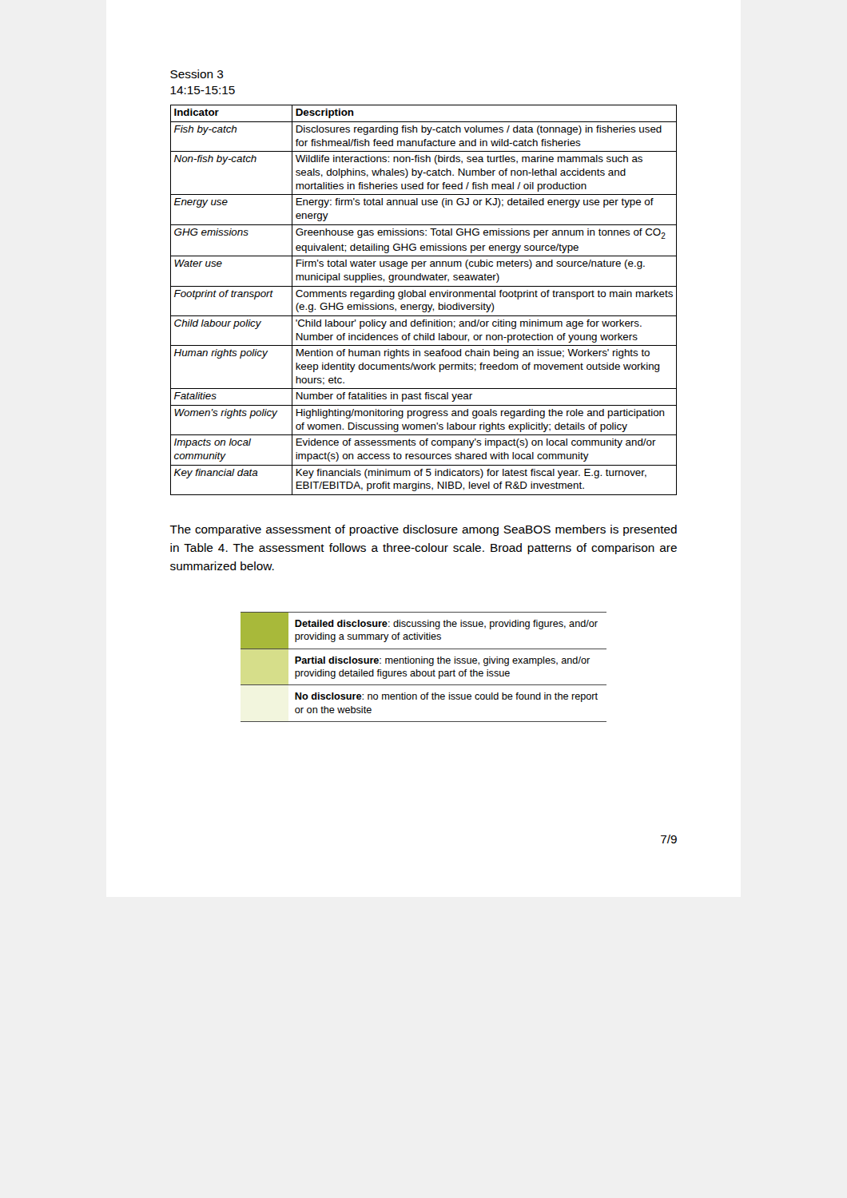Session 3
14:15-15:15
| Indicator | Description |
| --- | --- |
| Fish by-catch | Disclosures regarding fish by-catch volumes / data (tonnage) in fisheries used for fishmeal/fish feed manufacture and in wild-catch fisheries |
| Non-fish by-catch | Wildlife interactions: non-fish (birds, sea turtles, marine mammals such as seals, dolphins, whales) by-catch. Number of non-lethal accidents and mortalities in fisheries used for feed / fish meal / oil production |
| Energy use | Energy: firm's total annual use (in GJ or KJ); detailed energy use per type of energy |
| GHG emissions | Greenhouse gas emissions: Total GHG emissions per annum in tonnes of CO 2 equivalent; detailing GHG emissions per energy source/type |
| Water use | Firm's total water usage per annum (cubic meters) and source/nature (e.g. municipal supplies, groundwater, seawater) |
| Footprint of transport | Comments regarding global environmental footprint of transport to main markets (e.g. GHG emissions, energy, biodiversity) |
| Child labour policy | 'Child labour' policy and definition; and/or citing minimum age for workers. Number of incidences of child labour, or non-protection of young workers |
| Human rights policy | Mention of human rights in seafood chain being an issue; Workers' rights to keep identity documents/work permits; freedom of movement outside working hours; etc. |
| Fatalities | Number of fatalities in past fiscal year |
| Women's rights policy | Highlighting/monitoring progress and goals regarding the role and participation of women. Discussing women's labour rights explicitly; details of policy |
| Impacts on local community | Evidence of assessments of company's impact(s) on local community and/or impact(s) on access to resources shared with local community |
| Key financial data | Key financials (minimum of 5 indicators) for latest fiscal year. E.g. turnover, EBIT/EBITDA, profit margins, NIBD, level of R&D investment. |
The comparative assessment of proactive disclosure among SeaBOS members is presented in Table 4. The assessment follows a three-colour scale. Broad patterns of comparison are summarized below.
| | Detailed disclosure : discussing the issue, providing figures, and/or providing a summary of activities |
| | Partial disclosure : mentioning the issue, giving examples, and/or providing detailed figures about part of the issue |
| | No disclosure : no mention of the issue could be found in the report or on the website |
7/9